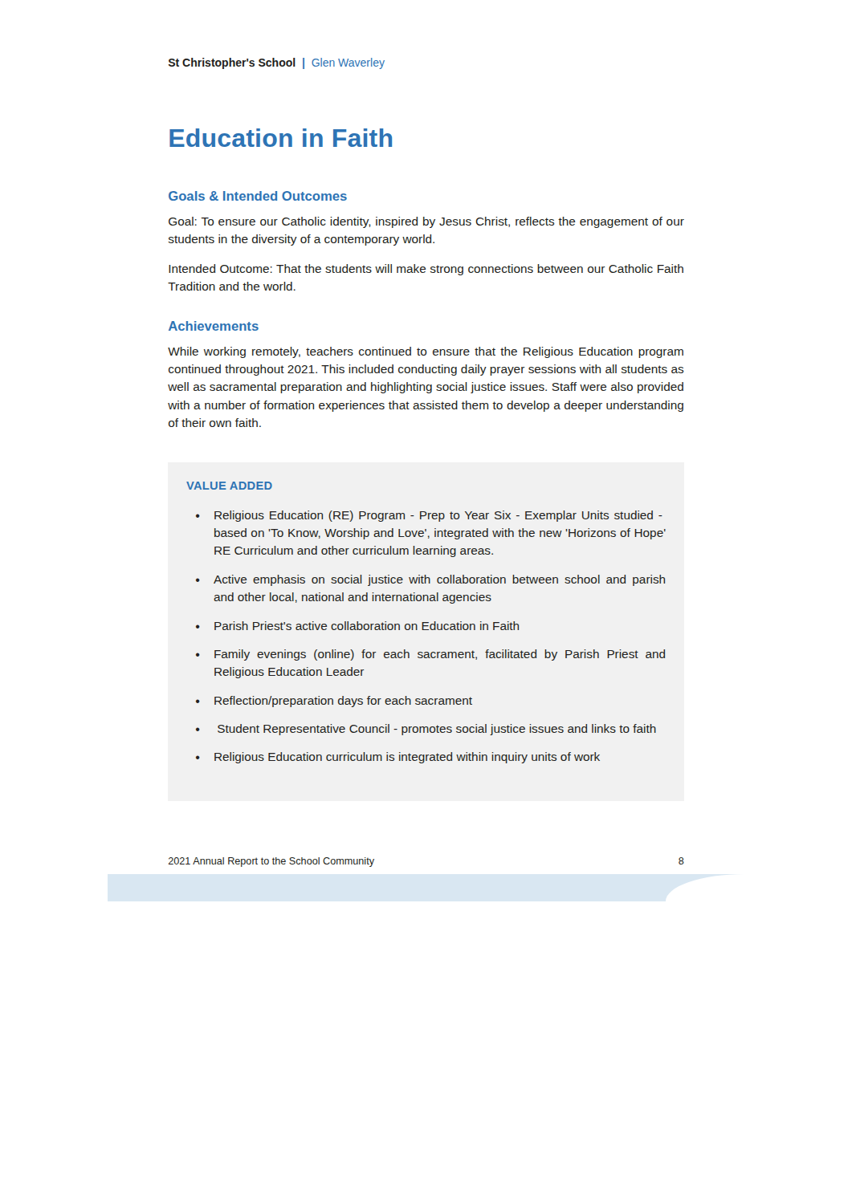St Christopher's School | Glen Waverley
Education in Faith
Goals & Intended Outcomes
Goal: To ensure our Catholic identity, inspired by Jesus Christ, reflects the engagement of our students in the diversity of a contemporary world.
Intended Outcome: That the students will make strong connections between our Catholic Faith Tradition and the world.
Achievements
While working remotely, teachers continued to ensure that the Religious Education program continued throughout 2021. This included conducting daily prayer sessions with all students as well as sacramental preparation and highlighting social justice issues. Staff were also provided with a number of formation experiences that assisted them to develop a deeper understanding of their own faith.
VALUE ADDED
Religious Education (RE) Program - Prep to Year Six - Exemplar Units studied - based on 'To Know, Worship and Love', integrated with the new 'Horizons of Hope' RE Curriculum and other curriculum learning areas.
Active emphasis on social justice with collaboration between school and parish and other local, national and international agencies
Parish Priest's active collaboration on Education in Faith
Family evenings (online) for each sacrament, facilitated by Parish Priest and Religious Education Leader
Reflection/preparation days for each sacrament
Student Representative Council - promotes social justice issues and links to faith
Religious Education curriculum is integrated within inquiry units of work
2021 Annual Report to the School Community
8